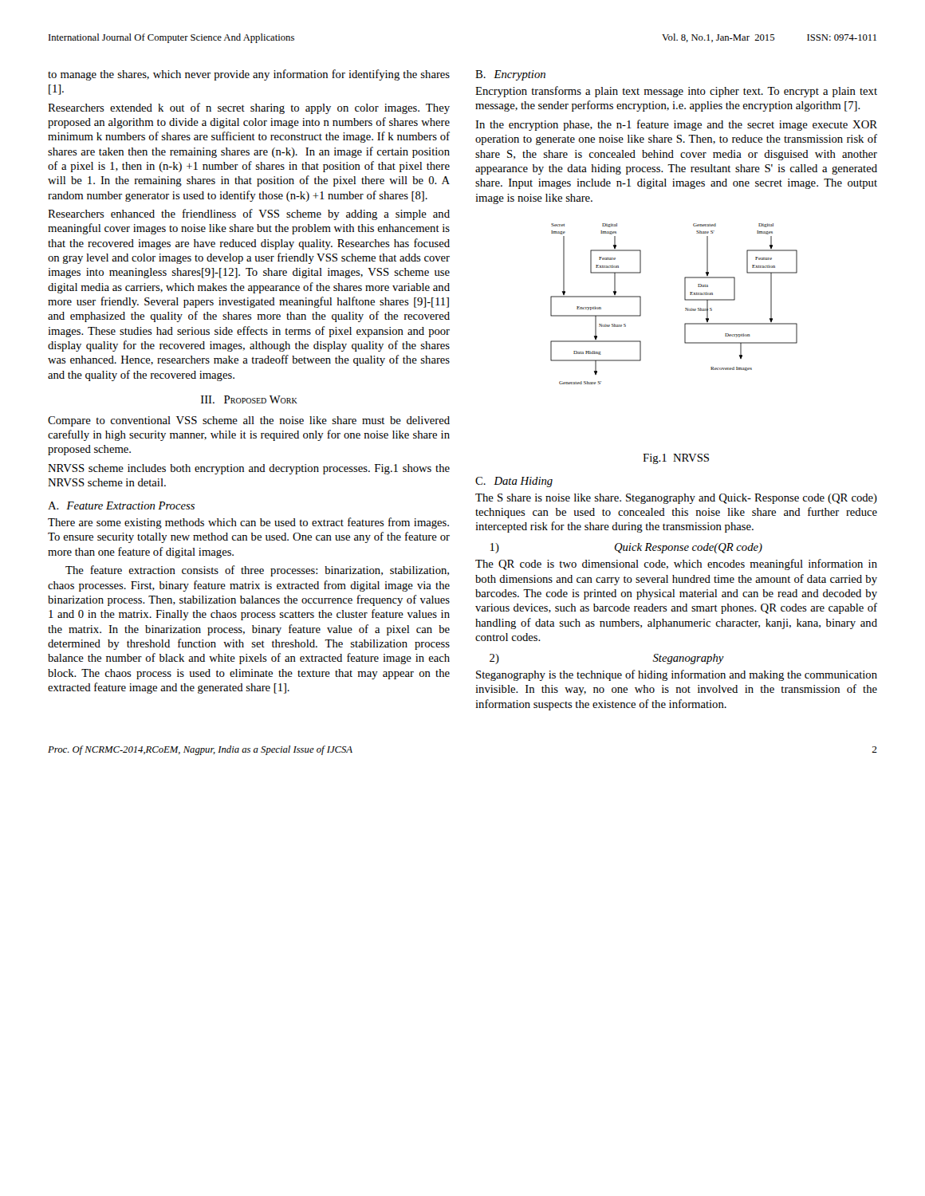International Journal Of Computer Science And Applications
Vol. 8, No.1, Jan-Mar 2015
ISSN: 0974-1011
to manage the shares, which never provide any information for identifying the shares [1].
Researchers extended k out of n secret sharing to apply on color images. They proposed an algorithm to divide a digital color image into n numbers of shares where minimum k numbers of shares are sufficient to reconstruct the image. If k numbers of shares are taken then the remaining shares are (n-k). In an image if certain position of a pixel is 1, then in (n-k) +1 number of shares in that position of that pixel there will be 1. In the remaining shares in that position of the pixel there will be 0. A random number generator is used to identify those (n-k) +1 number of shares [8].
Researchers enhanced the friendliness of VSS scheme by adding a simple and meaningful cover images to noise like share but the problem with this enhancement is that the recovered images are have reduced display quality. Researches has focused on gray level and color images to develop a user friendly VSS scheme that adds cover images into meaningless shares[9]-[12]. To share digital images, VSS scheme use digital media as carriers, which makes the appearance of the shares more variable and more user friendly. Several papers investigated meaningful halftone shares [9]-[11] and emphasized the quality of the shares more than the quality of the recovered images. These studies had serious side effects in terms of pixel expansion and poor display quality for the recovered images, although the display quality of the shares was enhanced. Hence, researchers make a tradeoff between the quality of the shares and the quality of the recovered images.
III. Proposed Work
Compare to conventional VSS scheme all the noise like share must be delivered carefully in high security manner, while it is required only for one noise like share in proposed scheme.
NRVSS scheme includes both encryption and decryption processes. Fig.1 shows the NRVSS scheme in detail.
A. Feature Extraction Process
There are some existing methods which can be used to extract features from images. To ensure security totally new method can be used. One can use any of the feature or more than one feature of digital images.
The feature extraction consists of three processes: binarization, stabilization, chaos processes. First, binary feature matrix is extracted from digital image via the binarization process. Then, stabilization balances the occurrence frequency of values 1 and 0 in the matrix. Finally the chaos process scatters the cluster feature values in the matrix. In the binarization process, binary feature value of a pixel can be determined by threshold function with set threshold. The stabilization process balance the number of black and white pixels of an extracted feature image in each block. The chaos process is used to eliminate the texture that may appear on the extracted feature image and the generated share [1].
B. Encryption
Encryption transforms a plain text message into cipher text. To encrypt a plain text message, the sender performs encryption, i.e. applies the encryption algorithm [7].
In the encryption phase, the n-1 feature image and the secret image execute XOR operation to generate one noise like share S. Then, to reduce the transmission risk of share S, the share is concealed behind cover media or disguised with another appearance by the data hiding process. The resultant share S' is called a generated share. Input images include n-1 digital images and one secret image. The output image is noise like share.
Secret Image Digital Images Feature Extraction Encryption Noise Share S Data Hiding Generated Share S' Generated Share S' Digital Images Feature Extraction Data Extraction Noise Share S Decryption Recovered Images
Fig.1 NRVSS
C. Data Hiding
The S share is noise like share. Steganography and Quick- Response code (QR code) techniques can be used to concealed this noise like share and further reduce intercepted risk for the share during the transmission phase.
1) Quick Response code(QR code)
The QR code is two dimensional code, which encodes meaningful information in both dimensions and can carry to several hundred time the amount of data carried by barcodes. The code is printed on physical material and can be read and decoded by various devices, such as barcode readers and smart phones. QR codes are capable of handling of data such as numbers, alphanumeric character, kanji, kana, binary and control codes.
2) Steganography
Steganography is the technique of hiding information and making the communication invisible. In this way, no one who is not involved in the transmission of the information suspects the existence of the information.
Proc. Of NCRMC-2014,RCoEM, Nagpur, India as a Special Issue of IJCSA
2